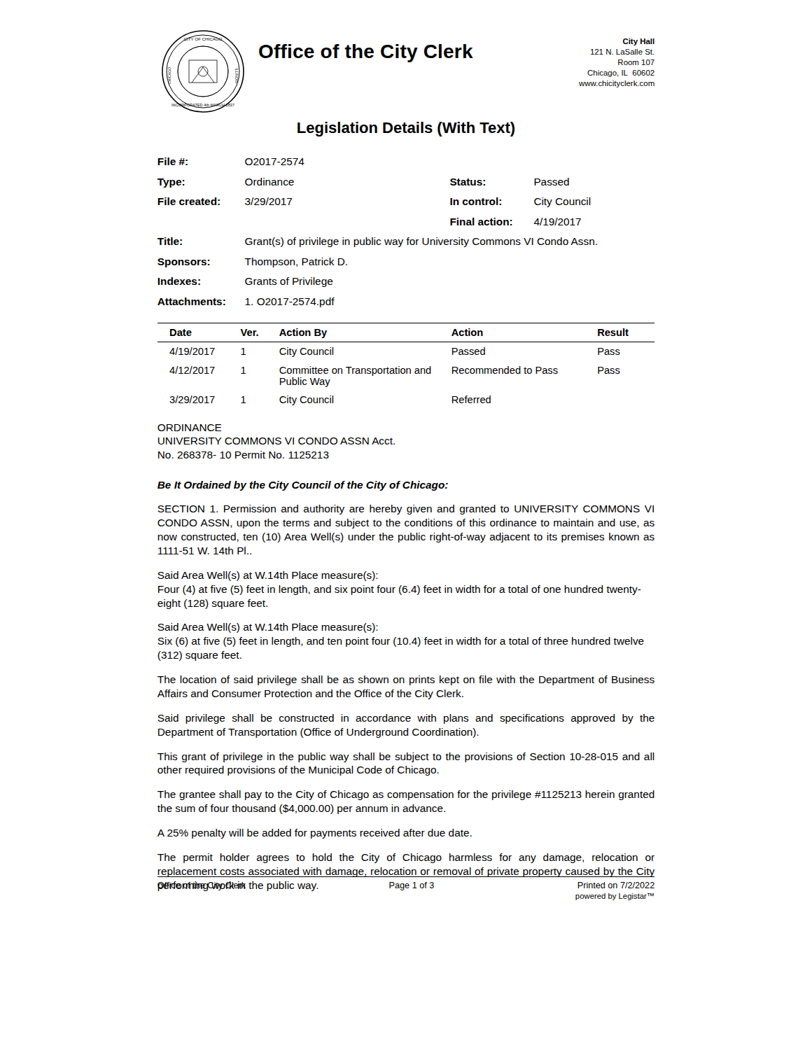CITY OF CHICAGO INCORPORATED 4th MARCH 1837 CHICAGO ILLINOIS
City Hall
121 N. LaSalle St.
Room 107
Chicago, IL 60602
www.chicityclerk.com
Office of the City Clerk
Legislation Details (With Text)
| File #: | O2017-2574 | | |
| Type: | Ordinance | Status: | Passed |
| File created: | 3/29/2017 | In control: | City Council |
| | | Final action: | 4/19/2017 |
| Title: | Grant(s) of privilege in public way for University Commons VI Condo Assn. |
| Sponsors: | Thompson, Patrick D. |
| Indexes: | Grants of Privilege |
| Attachments: | 1. O2017-2574.pdf |
| Date | Ver. | Action By | Action | Result |
| --- | --- | --- | --- | --- |
| 4/19/2017 | 1 | City Council | Passed | Pass |
| 4/12/2017 | 1 | Committee on Transportation and Public Way | Recommended to Pass | Pass |
| 3/29/2017 | 1 | City Council | Referred | |
ORDINANCE
UNIVERSITY COMMONS VI CONDO ASSN Acct.
No. 268378- 10 Permit No. 1125213
Be It Ordained by the City Council of the City of Chicago:
SECTION 1. Permission and authority are hereby given and granted to UNIVERSITY COMMONS VI CONDO ASSN, upon the terms and subject to the conditions of this ordinance to maintain and use, as now constructed, ten (10) Area Well(s) under the public right-of-way adjacent to its premises known as 1111-51 W. 14th Pl..
Said Area Well(s) at W.14th Place measure(s):
Four (4) at five (5) feet in length, and six point four (6.4) feet in width for a total of one hundred twenty-eight (128) square feet.
Said Area Well(s) at W.14th Place measure(s):
Six (6) at five (5) feet in length, and ten point four (10.4) feet in width for a total of three hundred twelve (312) square feet.
The location of said privilege shall be as shown on prints kept on file with the Department of Business Affairs and Consumer Protection and the Office of the City Clerk.
Said privilege shall be constructed in accordance with plans and specifications approved by the Department of Transportation (Office of Underground Coordination).
This grant of privilege in the public way shall be subject to the provisions of Section 10-28-015 and all other required provisions of the Municipal Code of Chicago.
The grantee shall pay to the City of Chicago as compensation for the privilege #1125213 herein granted the sum of four thousand ($4,000.00) per annum in advance.
A 25% penalty will be added for payments received after due date.
The permit holder agrees to hold the City of Chicago harmless for any damage, relocation or replacement costs associated with damage, relocation or removal of private property caused by the City performing work in the public way.
Office of the City Clerk
Page 1 of 3
Printed on 7/2/2022
powered by Legistar™